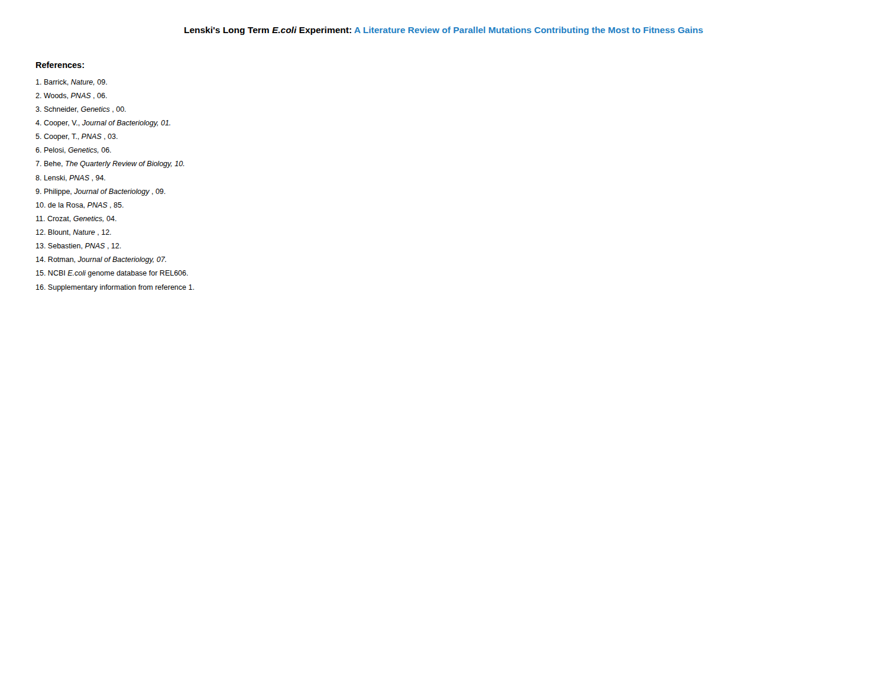Lenski's Long Term E.coli Experiment: A Literature Review of Parallel Mutations Contributing the Most to Fitness Gains
References:
1. Barrick, Nature, 09.
2. Woods, PNAS , 06.
3. Schneider, Genetics , 00.
4. Cooper, V., Journal of Bacteriology, 01.
5. Cooper, T., PNAS , 03.
6. Pelosi, Genetics, 06.
7. Behe, The Quarterly Review of Biology, 10.
8. Lenski, PNAS , 94.
9. Philippe, Journal of Bacteriology , 09.
10. de la Rosa, PNAS , 85.
11. Crozat, Genetics, 04.
12. Blount, Nature , 12.
13. Sebastien, PNAS , 12.
14. Rotman, Journal of Bacteriology, 07.
15. NCBI E.coli genome database for REL606.
16. Supplementary information from reference 1.